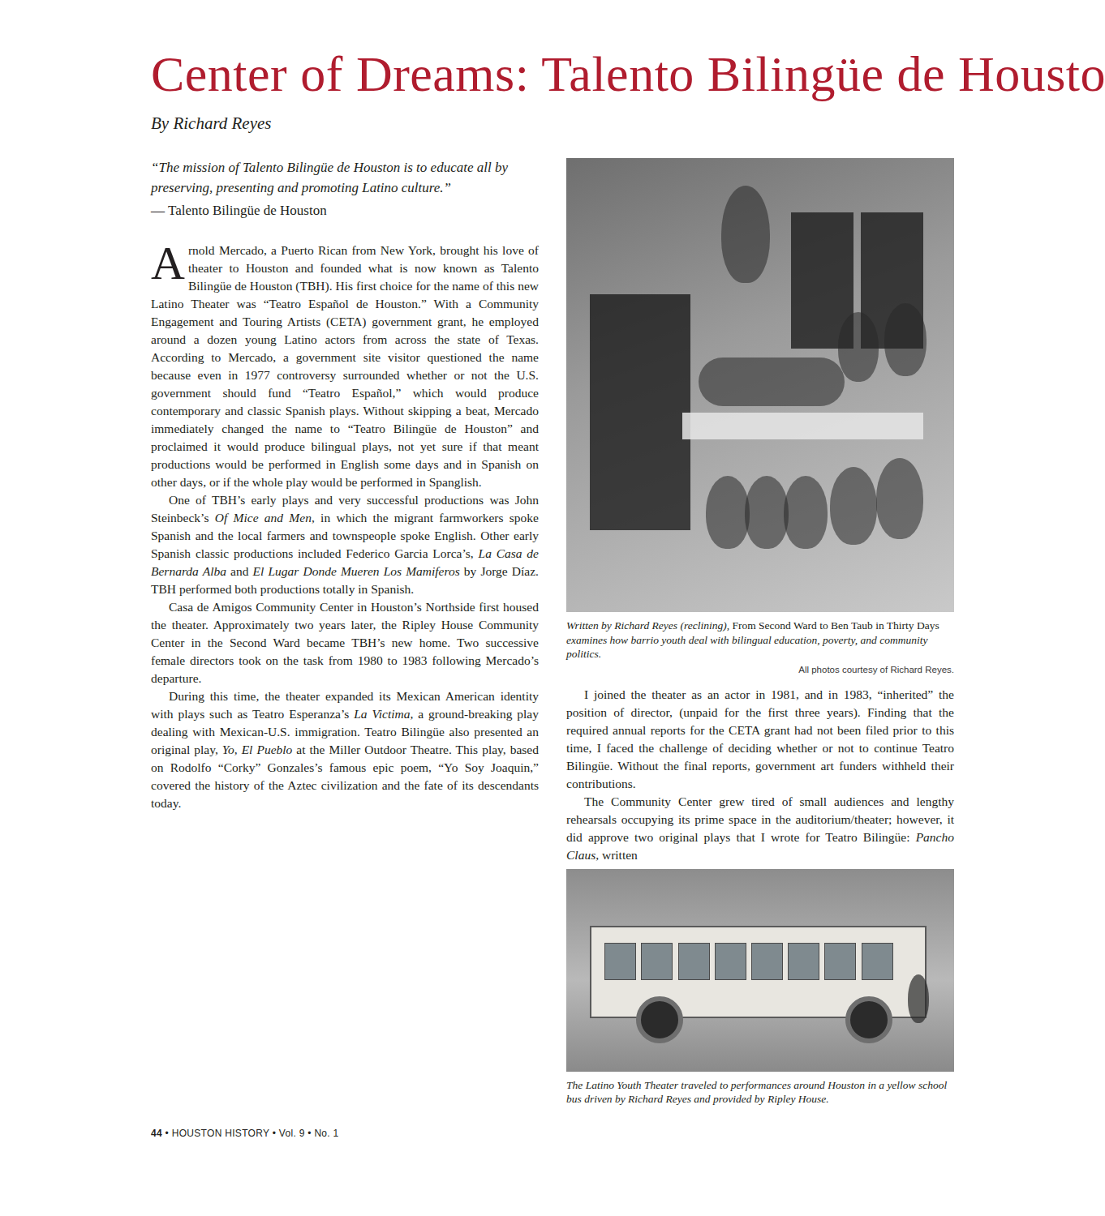Center of Dreams: Talento Bilingüe de Houston
By Richard Reyes
“The mission of Talento Bilingüe de Houston is to educate all by preserving, presenting and promoting Latino culture.”
— Talento Bilingüe de Houston
Arnold Mercado, a Puerto Rican from New York, brought his love of theater to Houston and founded what is now known as Talento Bilingüe de Houston (TBH). His first choice for the name of this new Latino Theater was “Teatro Español de Houston.” With a Community Engagement and Touring Artists (CETA) government grant, he employed around a dozen young Latino actors from across the state of Texas. According to Mercado, a government site visitor questioned the name because even in 1977 controversy surrounded whether or not the U.S. government should fund “Teatro Español,” which would produce contemporary and classic Spanish plays. Without skipping a beat, Mercado immediately changed the name to “Teatro Bilingüe de Houston” and proclaimed it would produce bilingual plays, not yet sure if that meant productions would be performed in English some days and in Spanish on other days, or if the whole play would be performed in Spanglish.
One of TBH’s early plays and very successful productions was John Steinbeck’s Of Mice and Men, in which the migrant farmworkers spoke Spanish and the local farmers and townspeople spoke English. Other early Spanish classic productions included Federico Garcia Lorca’s, La Casa de Bernarda Alba and El Lugar Donde Mueren Los Mamiferos by Jorge Díaz. TBH performed both productions totally in Spanish.
Casa de Amigos Community Center in Houston’s Northside first housed the theater. Approximately two years later, the Ripley House Community Center in the Second Ward became TBH’s new home. Two successive female directors took on the task from 1980 to 1983 following Mercado’s departure.
During this time, the theater expanded its Mexican American identity with plays such as Teatro Esperanza’s La Victima, a ground-breaking play dealing with Mexican-U.S. immigration. Teatro Bilingüe also presented an original play, Yo, El Pueblo at the Miller Outdoor Theatre. This play, based on Rodolfo “Corky” Gonzales’s famous epic poem, “Yo Soy Joaquin,” covered the history of the Aztec civilization and the fate of its descendants today.
Written by Richard Reyes (reclining), From Second Ward to Ben Taub in Thirty Days examines how barrio youth deal with bilingual education, poverty, and community politics.
All photos courtesy of Richard Reyes.
I joined the theater as an actor in 1981, and in 1983, “inherited” the position of director, (unpaid for the first three years). Finding that the required annual reports for the CETA grant had not been filed prior to this time, I faced the challenge of deciding whether or not to continue Teatro Bilingüe. Without the final reports, government art funders withheld their contributions.
The Community Center grew tired of small audiences and lengthy rehearsals occupying its prime space in the auditorium/theater; however, it did approve two original plays that I wrote for Teatro Bilingüe: Pancho Claus, written
The Latino Youth Theater traveled to performances around Houston in a yellow school bus driven by Richard Reyes and provided by Ripley House.
44 • HOUSTON HISTORY • Vol. 9 • No. 1